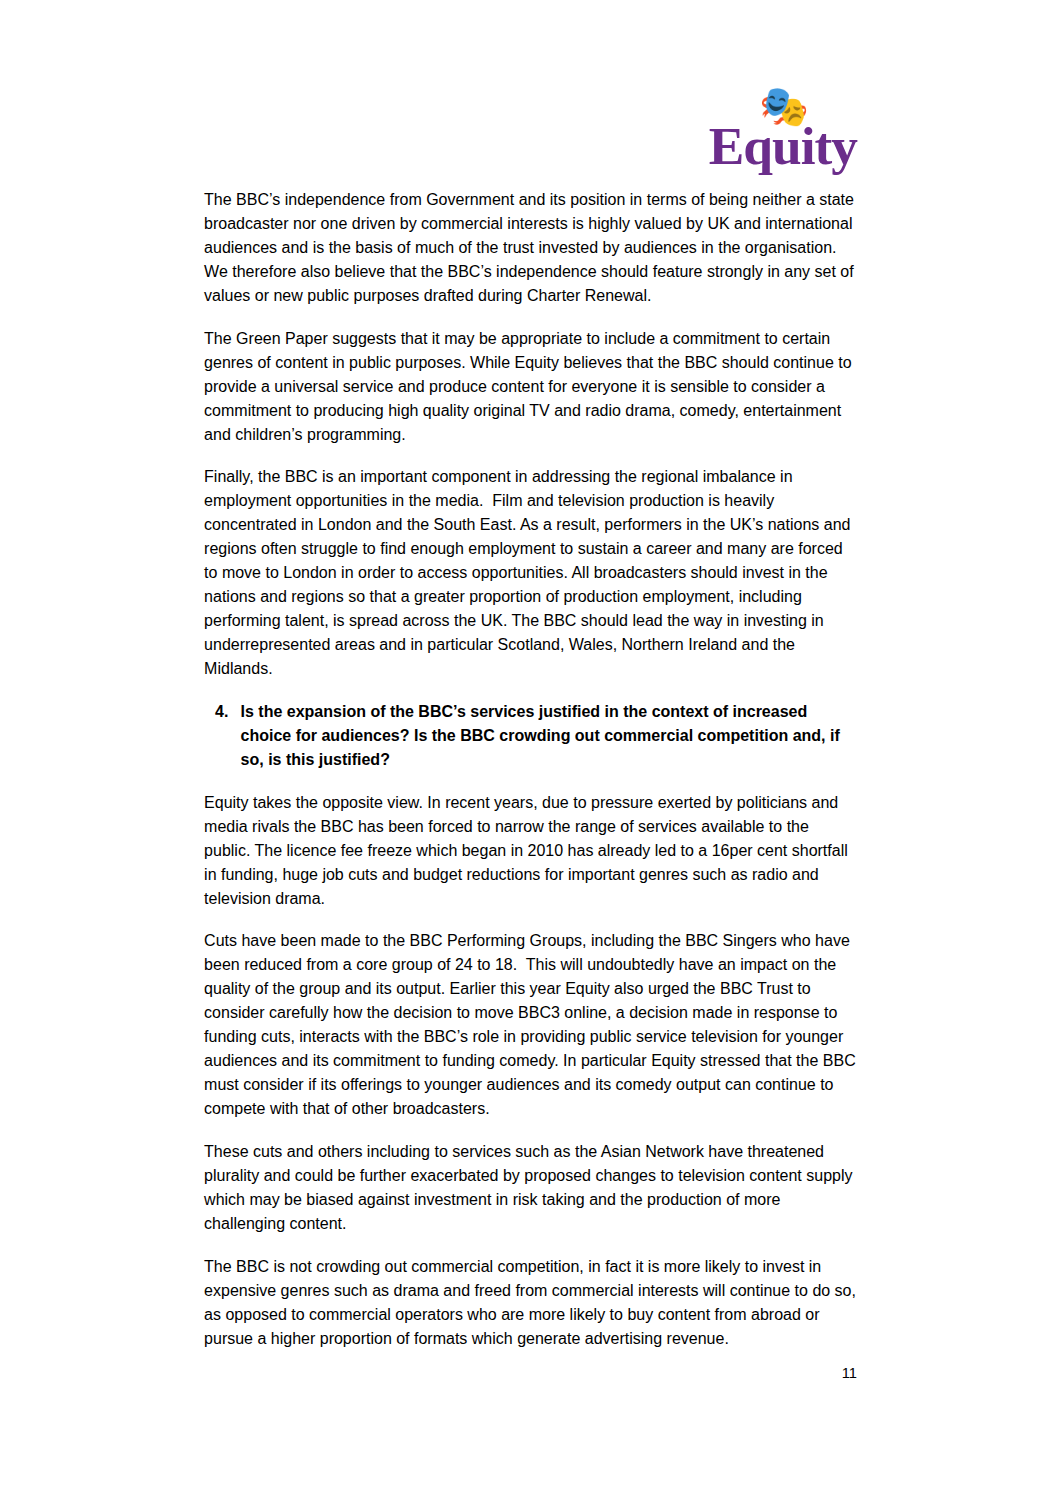🎭 Equity
The BBC’s independence from Government and its position in terms of being neither a state broadcaster nor one driven by commercial interests is highly valued by UK and international audiences and is the basis of much of the trust invested by audiences in the organisation. We therefore also believe that the BBC’s independence should feature strongly in any set of values or new public purposes drafted during Charter Renewal.
The Green Paper suggests that it may be appropriate to include a commitment to certain genres of content in public purposes. While Equity believes that the BBC should continue to provide a universal service and produce content for everyone it is sensible to consider a commitment to producing high quality original TV and radio drama, comedy, entertainment and children’s programming.
Finally, the BBC is an important component in addressing the regional imbalance in employment opportunities in the media. Film and television production is heavily concentrated in London and the South East. As a result, performers in the UK’s nations and regions often struggle to find enough employment to sustain a career and many are forced to move to London in order to access opportunities. All broadcasters should invest in the nations and regions so that a greater proportion of production employment, including performing talent, is spread across the UK. The BBC should lead the way in investing in underrepresented areas and in particular Scotland, Wales, Northern Ireland and the Midlands.
Is the expansion of the BBC’s services justified in the context of increased choice for audiences? Is the BBC crowding out commercial competition and, if so, is this justified?
Equity takes the opposite view. In recent years, due to pressure exerted by politicians and media rivals the BBC has been forced to narrow the range of services available to the public. The licence fee freeze which began in 2010 has already led to a 16per cent shortfall in funding, huge job cuts and budget reductions for important genres such as radio and television drama.
Cuts have been made to the BBC Performing Groups, including the BBC Singers who have been reduced from a core group of 24 to 18. This will undoubtedly have an impact on the quality of the group and its output. Earlier this year Equity also urged the BBC Trust to consider carefully how the decision to move BBC3 online, a decision made in response to funding cuts, interacts with the BBC’s role in providing public service television for younger audiences and its commitment to funding comedy. In particular Equity stressed that the BBC must consider if its offerings to younger audiences and its comedy output can continue to compete with that of other broadcasters.
These cuts and others including to services such as the Asian Network have threatened plurality and could be further exacerbated by proposed changes to television content supply which may be biased against investment in risk taking and the production of more challenging content.
The BBC is not crowding out commercial competition, in fact it is more likely to invest in expensive genres such as drama and freed from commercial interests will continue to do so, as opposed to commercial operators who are more likely to buy content from abroad or pursue a higher proportion of formats which generate advertising revenue.
11